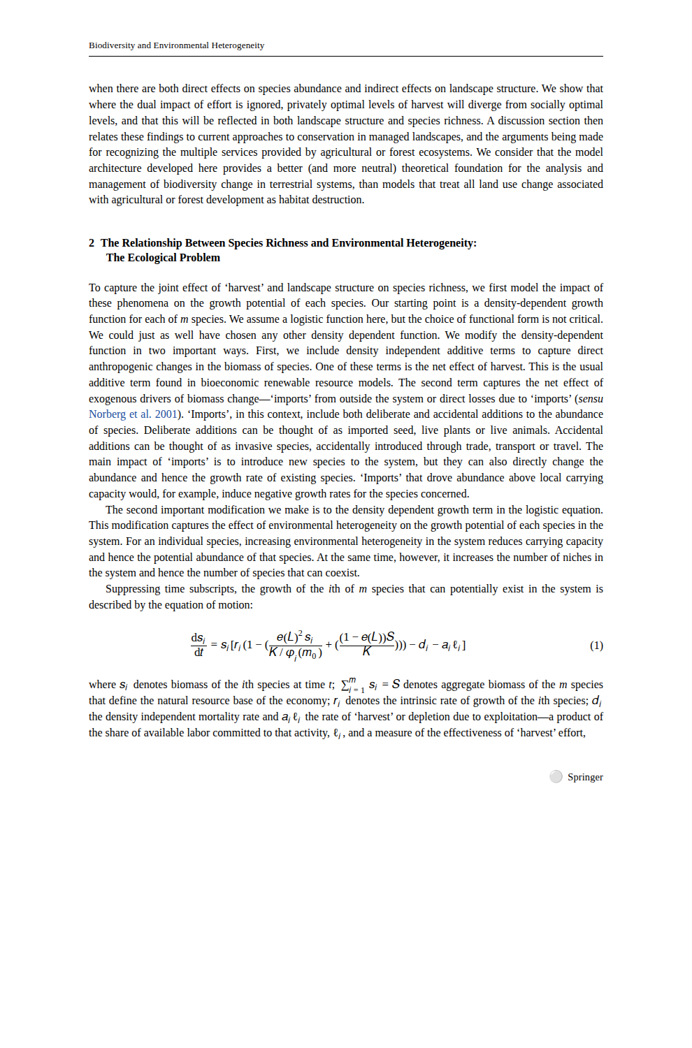Biodiversity and Environmental Heterogeneity
when there are both direct effects on species abundance and indirect effects on landscape structure. We show that where the dual impact of effort is ignored, privately optimal levels of harvest will diverge from socially optimal levels, and that this will be reflected in both landscape structure and species richness. A discussion section then relates these findings to current approaches to conservation in managed landscapes, and the arguments being made for recognizing the multiple services provided by agricultural or forest ecosystems. We consider that the model architecture developed here provides a better (and more neutral) theoretical foundation for the analysis and management of biodiversity change in terrestrial systems, than models that treat all land use change associated with agricultural or forest development as habitat destruction.
2 The Relationship Between Species Richness and Environmental Heterogeneity:The Ecological Problem
To capture the joint effect of ‘harvest’ and landscape structure on species richness, we first model the impact of these phenomena on the growth potential of each species. Our starting point is a density-dependent growth function for each of m species. We assume a logistic function here, but the choice of functional form is not critical. We could just as well have chosen any other density dependent function. We modify the density-dependent function in two important ways. First, we include density independent additive terms to capture direct anthropogenic changes in the biomass of species. One of these terms is the net effect of harvest. This is the usual additive term found in bioeconomic renewable resource models. The second term captures the net effect of exogenous drivers of biomass change—‘imports’ from outside the system or direct losses due to ‘imports’ (sensu Norberg et al. 2001). ‘Imports’, in this context, include both deliberate and accidental additions to the abundance of species. Deliberate additions can be thought of as imported seed, live plants or live animals. Accidental additions can be thought of as invasive species, accidentally introduced through trade, transport or travel. The main impact of ‘imports’ is to introduce new species to the system, but they can also directly change the abundance and hence the growth rate of existing species. ‘Imports’ that drove abundance above local carrying capacity would, for example, induce negative growth rates for the species concerned.
The second important modification we make is to the density dependent growth term in the logistic equation. This modification captures the effect of environmental heterogeneity on the growth potential of each species in the system. For an individual species, increasing environmental heterogeneity in the system reduces carrying capacity and hence the potential abundance of that species. At the same time, however, it increases the number of niches in the system and hence the number of species that can coexist.
Suppressing time subscripts, the growth of the ith of m species that can potentially exist in the system is described by the equation of motion:
dsi dt = si [ ri ( 1 − ( e(L)2si K/φi(m0) + ( (1−e(L))S K ) ) ) − di − ai ℓi ]
(1)
where si denotes biomass of the ith species at time t; ∑i=1msi=S denotes aggregate biomass of the m species that define the natural resource base of the economy; ri denotes the intrinsic rate of growth of the ith species; di the density independent mortality rate and aiℓi the rate of ‘harvest’ or depletion due to exploitation—a product of the share of available labor committed to that activity, ℓi, and a measure of the effectiveness of ‘harvest’ effort,
⚪ Springer